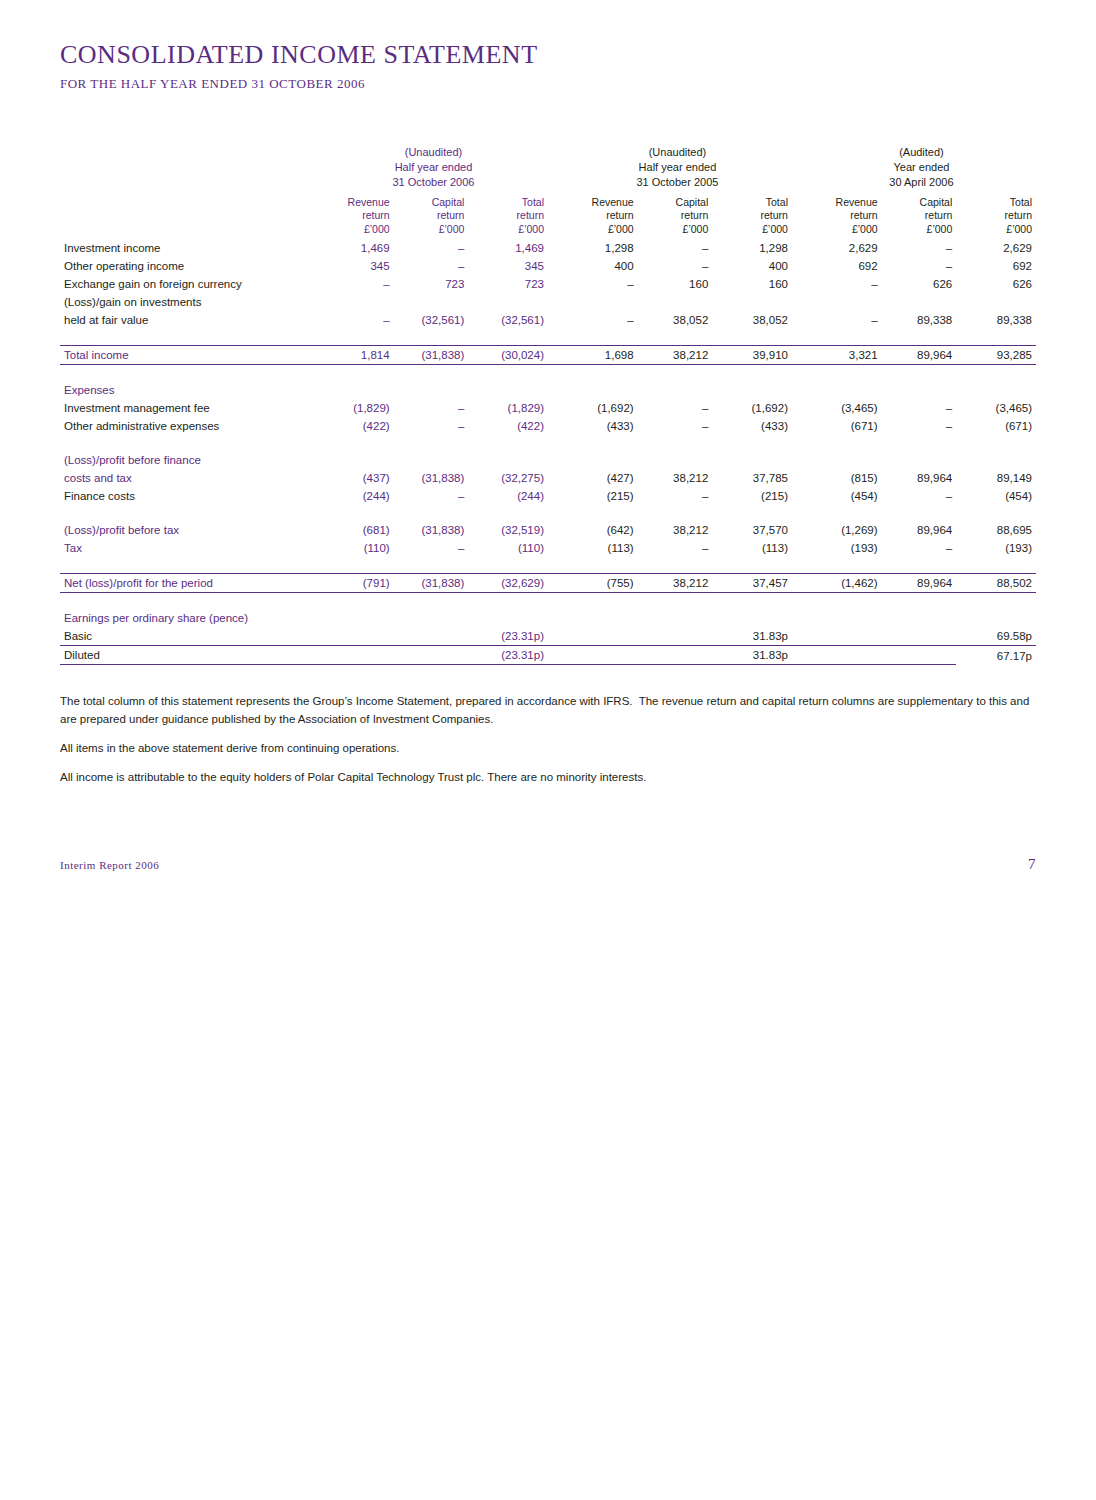Consolidated Income Statement
For the half year ended 31 October 2006
| | (Unaudited) Half year ended 31 October 2006 | | (Unaudited) Half year ended 31 October 2005 | | (Audited) Year ended 30 April 2006 |
| | Revenue return £’000 | Capital return £’000 | Total return £’000 | | Revenue return £’000 | Capital return £’000 | Total return £’000 | | Revenue return £’000 | Capital return £’000 | Total return £’000 |
| Investment income | 1,469 | – | 1,469 | | 1,298 | – | 1,298 | | 2,629 | – | 2,629 |
| Other operating income | 345 | – | 345 | | 400 | – | 400 | | 692 | – | 692 |
| Exchange gain on foreign currency | – | 723 | 723 | | – | 160 | 160 | | – | 626 | 626 |
| (Loss)/gain on investments | | | | | | | | | | | |
| held at fair value | – | (32,561) | (32,561) | | – | 38,052 | 38,052 | | – | 89,338 | 89,338 |
| Total income | 1,814 | (31,838) | (30,024) | | 1,698 | 38,212 | 39,910 | | 3,321 | 89,964 | 93,285 |
| Expenses | |
| Investment management fee | (1,829) | – | (1,829) | | (1,692) | – | (1,692) | | (3,465) | – | (3,465) |
| Other administrative expenses | (422) | – | (422) | | (433) | – | (433) | | (671) | – | (671) |
| (Loss)/profit before finance | |
| costs and tax | (437) | (31,838) | (32,275) | | (427) | 38,212 | 37,785 | | (815) | 89,964 | 89,149 |
| Finance costs | (244) | – | (244) | | (215) | – | (215) | | (454) | – | (454) |
| (Loss)/profit before tax | (681) | (31,838) | (32,519) | | (642) | 38,212 | 37,570 | | (1,269) | 89,964 | 88,695 |
| Tax | (110) | – | (110) | | (113) | – | (113) | | (193) | – | (193) |
| Net (loss)/profit for the period | (791) | (31,838) | (32,629) | | (755) | 38,212 | 37,457 | | (1,462) | 89,964 | 88,502 |
| Earnings per ordinary share (pence) | |
| Basic | | | (23.31p) | | | | 31.83p | | | | 69.58p |
| Diluted | | | (23.31p) | | | | 31.83p | | | | 67.17p |
The total column of this statement represents the Group’s Income Statement, prepared in accordance with IFRS. The revenue return and capital return columns are supplementary to this and are prepared under guidance published by the Association of Investment Companies.
All items in the above statement derive from continuing operations.
All income is attributable to the equity holders of Polar Capital Technology Trust plc. There are no minority interests.
Interim Report 2006
7